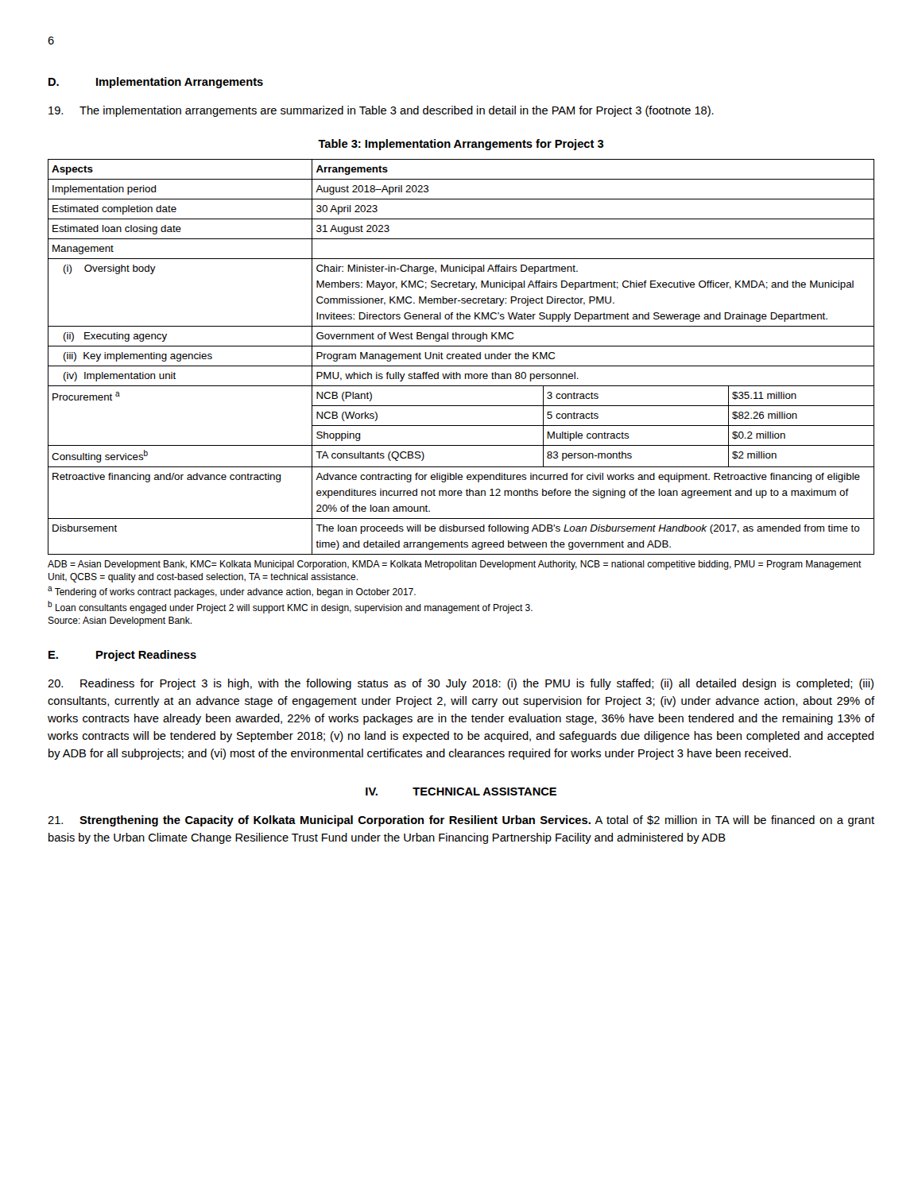6
D. Implementation Arrangements
19. The implementation arrangements are summarized in Table 3 and described in detail in the PAM for Project 3 (footnote 18).
Table 3: Implementation Arrangements for Project 3
| Aspects | Arrangements |
| --- | --- |
| Implementation period | August 2018–April 2023 |
| Estimated completion date | 30 April 2023 |
| Estimated loan closing date | 31 August 2023 |
| Management | |
| (i) Oversight body | Chair: Minister-in-Charge, Municipal Affairs Department. Members: Mayor, KMC; Secretary, Municipal Affairs Department; Chief Executive Officer, KMDA; and the Municipal Commissioner, KMC. Member-secretary: Project Director, PMU. Invitees: Directors General of the KMC’s Water Supply Department and Sewerage and Drainage Department. |
| (ii) Executing agency | Government of West Bengal through KMC |
| (iii) Key implementing agencies | Program Management Unit created under the KMC |
| (iv) Implementation unit | PMU, which is fully staffed with more than 80 personnel. |
| Procurement a | NCB (Plant) | 3 contracts | $35.11 million |
| NCB (Works) | 5 contracts | $82.26 million |
| Shopping | Multiple contracts | $0.2 million |
| Consulting services b | TA consultants (QCBS) | 83 person-months | $2 million |
| Retroactive financing and/or advance contracting | Advance contracting for eligible expenditures incurred for civil works and equipment. Retroactive financing of eligible expenditures incurred not more than 12 months before the signing of the loan agreement and up to a maximum of 20% of the loan amount. |
| Disbursement | The loan proceeds will be disbursed following ADB's Loan Disbursement Handbook (2017, as amended from time to time) and detailed arrangements agreed between the government and ADB. |
ADB = Asian Development Bank, KMC= Kolkata Municipal Corporation, KMDA = Kolkata Metropolitan Development Authority, NCB = national competitive bidding, PMU = Program Management Unit, QCBS = quality and cost-based selection, TA = technical assistance.
a Tendering of works contract packages, under advance action, began in October 2017.
b Loan consultants engaged under Project 2 will support KMC in design, supervision and management of Project 3.
Source: Asian Development Bank.
E. Project Readiness
20. Readiness for Project 3 is high, with the following status as of 30 July 2018: (i) the PMU is fully staffed; (ii) all detailed design is completed; (iii) consultants, currently at an advance stage of engagement under Project 2, will carry out supervision for Project 3; (iv) under advance action, about 29% of works contracts have already been awarded, 22% of works packages are in the tender evaluation stage, 36% have been tendered and the remaining 13% of works contracts will be tendered by September 2018; (v) no land is expected to be acquired, and safeguards due diligence has been completed and accepted by ADB for all subprojects; and (vi) most of the environmental certificates and clearances required for works under Project 3 have been received.
IV. TECHNICAL ASSISTANCE
21. Strengthening the Capacity of Kolkata Municipal Corporation for Resilient Urban Services. A total of $2 million in TA will be financed on a grant basis by the Urban Climate Change Resilience Trust Fund under the Urban Financing Partnership Facility and administered by ADB